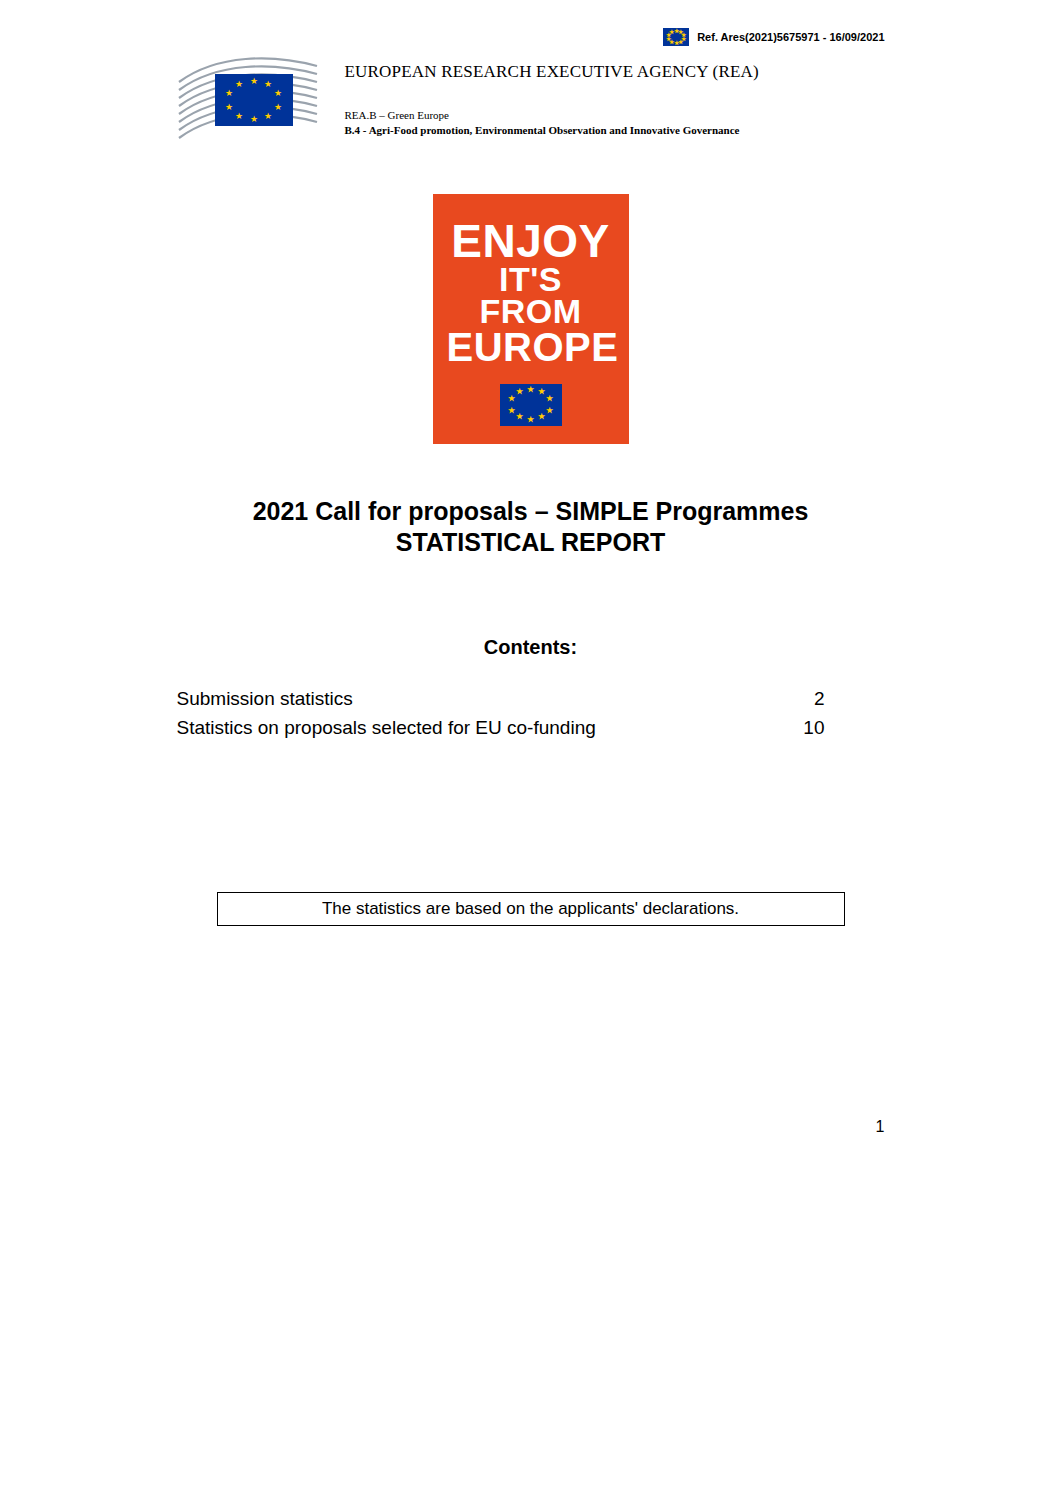★ ★ ★ ★ ★ ★ ★ ★ ★ ★ Ref. Ares(2021)5675971 - 16/09/2021
★ ★ ★ ★ ★ ★ ★ ★ ★ ★
EUROPEAN RESEARCH EXECUTIVE AGENCY (REA)
REA.B – Green Europe
B.4 - Agri-Food promotion, Environmental Observation and Innovative Governance
ENJOY
IT'S FROM
EUROPE
★ ★ ★ ★ ★ ★ ★ ★ ★ ★
2021 Call for proposals – SIMPLE Programmes
STATISTICAL REPORT
Contents:
Submission statistics 2
Statistics on proposals selected for EU co-funding 10
The statistics are based on the applicants' declarations.
1